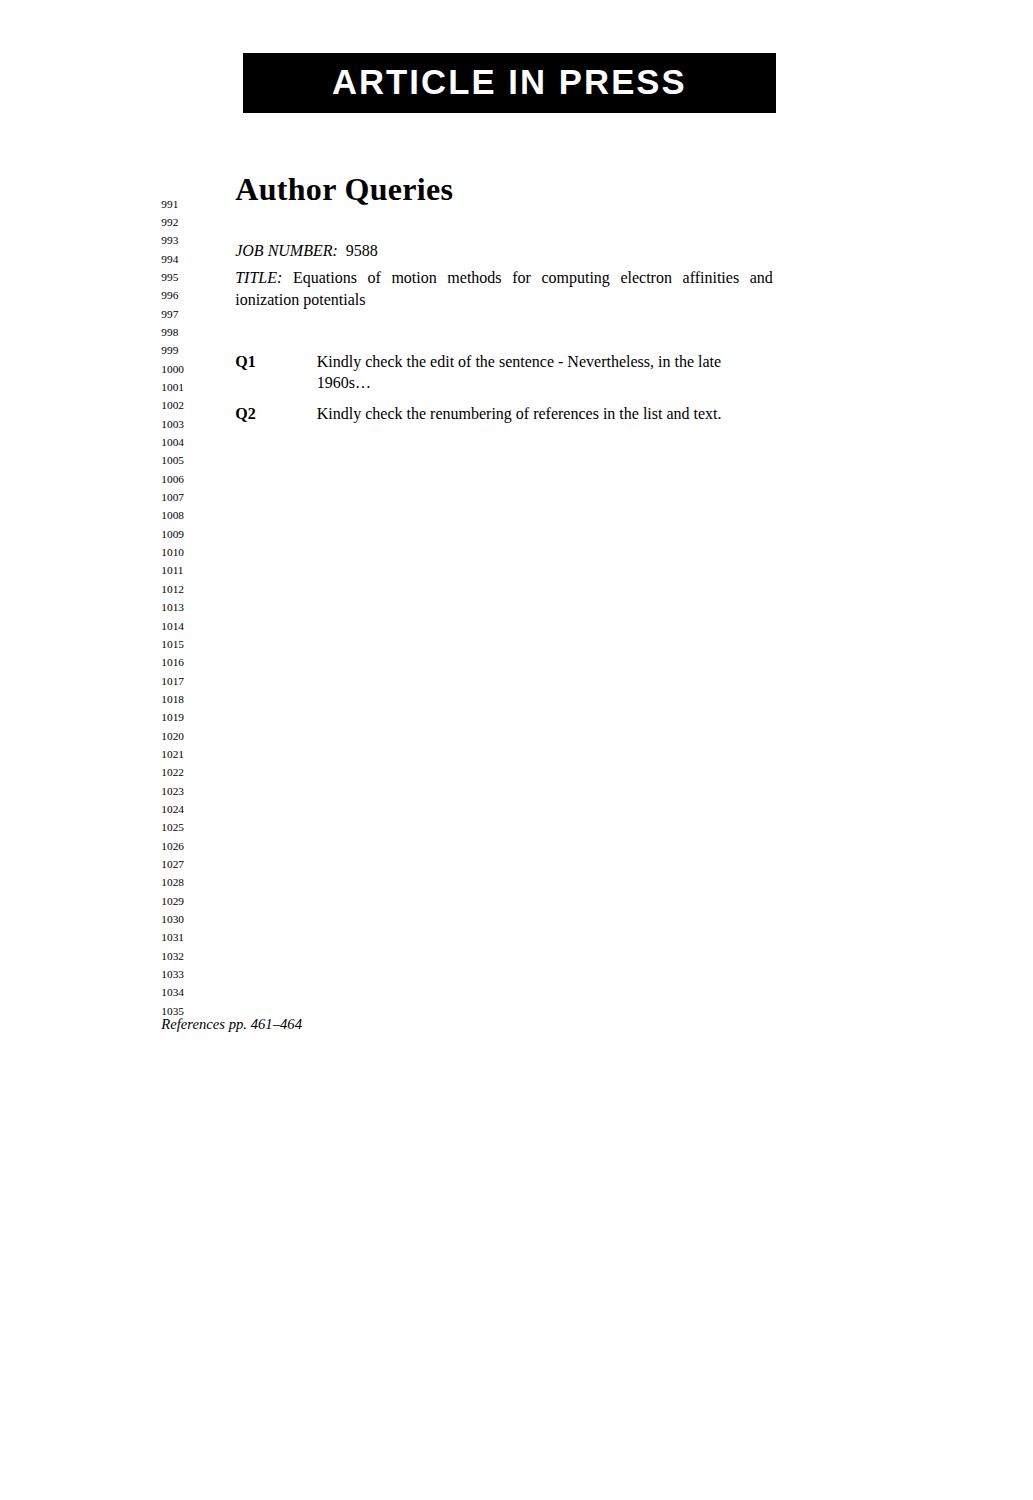ARTICLE IN PRESS
991 992 993 994 995 996 997 998 999 1000 1001 1002 1003 1004 1005 1006 1007 1008 1009 1010 1011 1012 1013 1014 1015 1016 1017 1018 1019 1020 1021 1022 1023 1024 1025 1026 1027 1028 1029 1030 1031 1032 1033 1034 1035
Author Queries
JOB NUMBER: 9588
TITLE: Equations of motion methods for computing electron affinities and ionization potentials
| Q1 | Kindly check the edit of the sentence - Nevertheless, in the late 1960s… |
| Q2 | Kindly check the renumbering of references in the list and text. |
References pp. 461–464